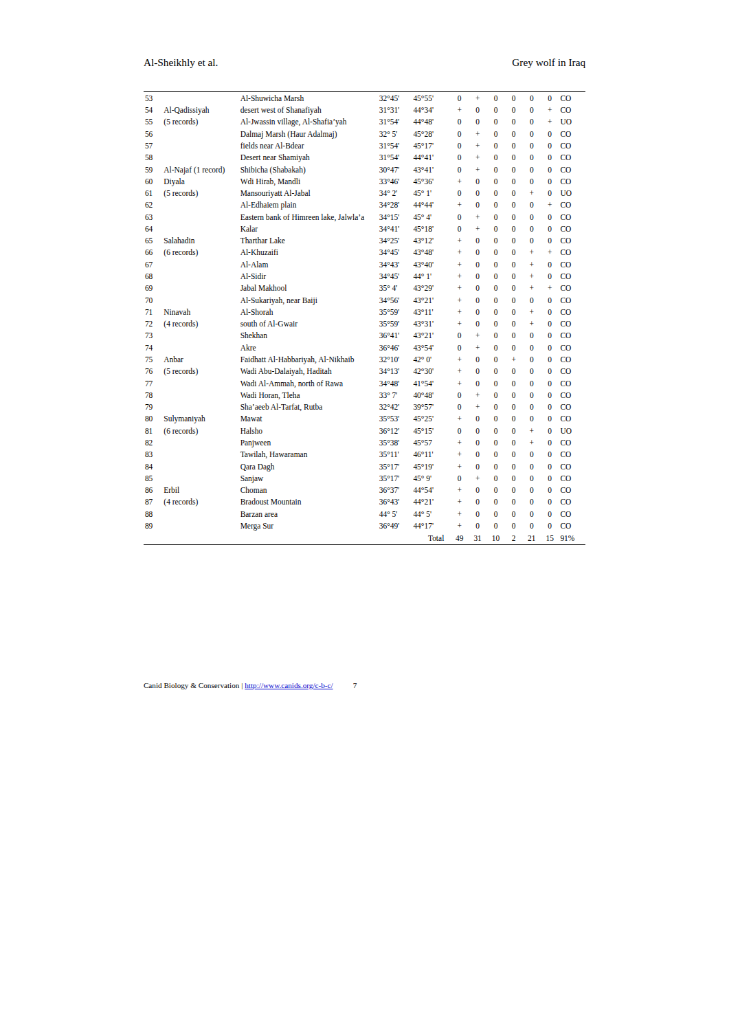Al-Sheikhly et al.
Grey wolf in Iraq
| 53 | | Al-Shuwicha Marsh | 32°45' | 45°55' | 0 | + | 0 | 0 | 0 | 0 | CO |
| 54 | Al-Qadissiyah | desert west of Shanafiyah | 31°31' | 44°34' | + | 0 | 0 | 0 | 0 | + | CO |
| 55 | (5 records) | Al-Jwassin village, Al-Shafia’yah | 31°54' | 44°48' | 0 | 0 | 0 | 0 | 0 | + | UO |
| 56 | | Dalmaj Marsh (Haur Adalmaj) | 32° 5' | 45°28' | 0 | + | 0 | 0 | 0 | 0 | CO |
| 57 | | fields near Al-Bdear | 31°54' | 45°17' | 0 | + | 0 | 0 | 0 | 0 | CO |
| 58 | | Desert near Shamiyah | 31°54' | 44°41' | 0 | + | 0 | 0 | 0 | 0 | CO |
| 59 | Al-Najaf (1 record) | Shibicha (Shabakah) | 30°47' | 43°41' | 0 | + | 0 | 0 | 0 | 0 | CO |
| 60 | Diyala | Wdi Hirab, Mandli | 33°46' | 45°36' | + | 0 | 0 | 0 | 0 | 0 | CO |
| 61 | (5 records) | Mansouriyatt Al-Jabal | 34° 2' | 45° 1' | 0 | 0 | 0 | 0 | + | 0 | UO |
| 62 | | Al-Edhaiem plain | 34°28' | 44°44' | + | 0 | 0 | 0 | 0 | + | CO |
| 63 | | Eastern bank of Himreen lake, Jalwla’a | 34°15' | 45° 4' | 0 | + | 0 | 0 | 0 | 0 | CO |
| 64 | | Kalar | 34°41' | 45°18' | 0 | + | 0 | 0 | 0 | 0 | CO |
| 65 | Salahadin | Tharthar Lake | 34°25' | 43°12' | + | 0 | 0 | 0 | 0 | 0 | CO |
| 66 | (6 records) | Al-Khuzaifi | 34°45' | 43°48' | + | 0 | 0 | 0 | + | + | CO |
| 67 | | Al-Alam | 34°43' | 43°40' | + | 0 | 0 | 0 | + | 0 | CO |
| 68 | | Al-Sidir | 34°45' | 44° 1' | + | 0 | 0 | 0 | + | 0 | CO |
| 69 | | Jabal Makhool | 35° 4' | 43°29' | + | 0 | 0 | 0 | + | + | CO |
| 70 | | Al-Sukariyah, near Baiji | 34°56' | 43°21' | + | 0 | 0 | 0 | 0 | 0 | CO |
| 71 | Ninavah | Al-Shorah | 35°59' | 43°11' | + | 0 | 0 | 0 | + | 0 | CO |
| 72 | (4 records) | south of Al-Gwair | 35°59' | 43°31' | + | 0 | 0 | 0 | + | 0 | CO |
| 73 | | Shekhan | 36°41' | 43°21' | 0 | + | 0 | 0 | 0 | 0 | CO |
| 74 | | Akre | 36°46' | 43°54' | 0 | + | 0 | 0 | 0 | 0 | CO |
| 75 | Anbar | Faidhatt Al-Habbariyah, Al-Nikhaib | 32°10' | 42° 0' | + | 0 | 0 | + | 0 | 0 | CO |
| 76 | (5 records) | Wadi Abu-Dalaiyah, Haditah | 34°13' | 42°30' | + | 0 | 0 | 0 | 0 | 0 | CO |
| 77 | | Wadi Al-Ammah, north of Rawa | 34°48' | 41°54' | + | 0 | 0 | 0 | 0 | 0 | CO |
| 78 | | Wadi Horan, Tleha | 33° 7' | 40°48' | 0 | + | 0 | 0 | 0 | 0 | CO |
| 79 | | Sha’aeeb Al-Tarfat, Rutba | 32°42' | 39°57' | 0 | + | 0 | 0 | 0 | 0 | CO |
| 80 | Sulymaniyah | Mawat | 35°53' | 45°25' | + | 0 | 0 | 0 | 0 | 0 | CO |
| 81 | (6 records) | Halsho | 36°12' | 45°15' | 0 | 0 | 0 | 0 | + | 0 | UO |
| 82 | | Panjween | 35°38' | 45°57 | + | 0 | 0 | 0 | + | 0 | CO |
| 83 | | Tawilah, Hawaraman | 35°11' | 46°11' | + | 0 | 0 | 0 | 0 | 0 | CO |
| 84 | | Qara Dagh | 35°17' | 45°19' | + | 0 | 0 | 0 | 0 | 0 | CO |
| 85 | | Sanjaw | 35°17' | 45° 9' | 0 | + | 0 | 0 | 0 | 0 | CO |
| 86 | Erbil | Choman | 36°37' | 44°54' | + | 0 | 0 | 0 | 0 | 0 | CO |
| 87 | (4 records) | Bradoust Mountain | 36°43' | 44°21' | + | 0 | 0 | 0 | 0 | 0 | CO |
| 88 | | Barzan area | 44° 5' | 44° 5' | + | 0 | 0 | 0 | 0 | 0 | CO |
| 89 | | Merga Sur | 36°49' | 44°17' | + | 0 | 0 | 0 | 0 | 0 | CO |
| | | | | Total | 49 | 31 | 10 | 2 | 21 | 15 | 91% |
Canid Biology & Conservation | http://www.canids.org/c-b-c/
7